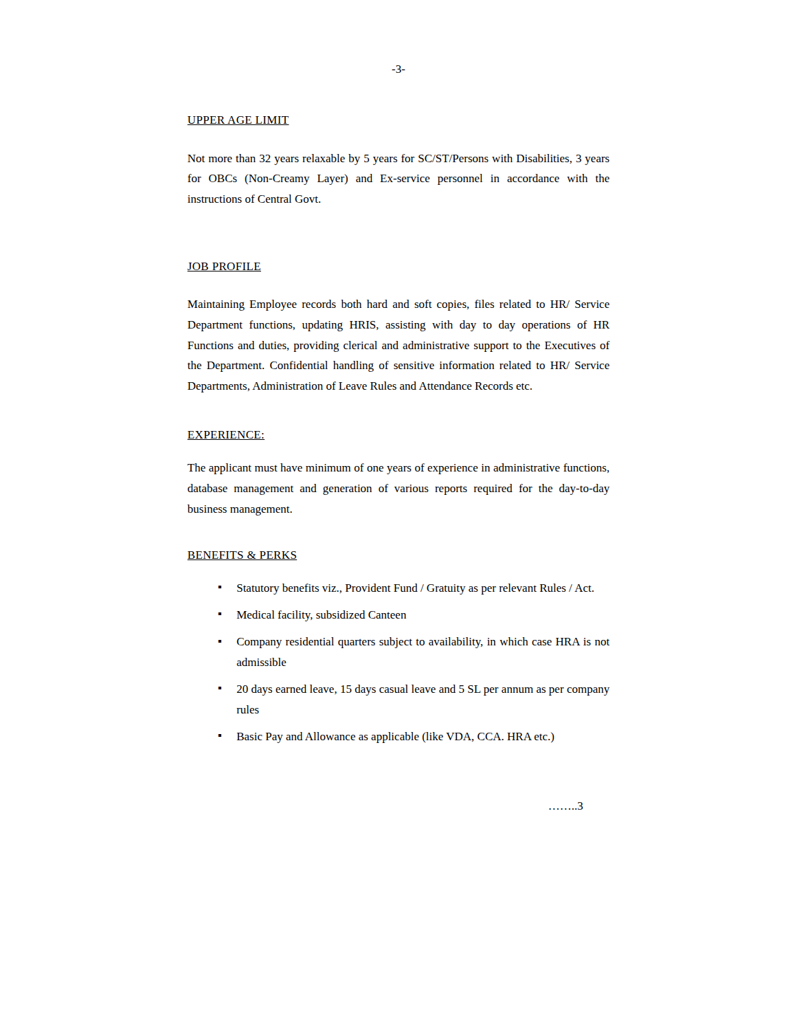-3-
UPPER AGE LIMIT
Not more than 32 years relaxable by 5 years for SC/ST/Persons with Disabilities, 3 years for OBCs (Non-Creamy Layer) and Ex-service personnel in accordance with the instructions of Central Govt.
JOB PROFILE
Maintaining Employee records both hard and soft copies, files related to HR/ Service Department functions, updating HRIS, assisting with day to day operations of HR Functions and duties, providing clerical and administrative support to the Executives of the Department. Confidential handling of sensitive information related to HR/ Service Departments, Administration of Leave Rules and Attendance Records etc.
EXPERIENCE:
The applicant must have minimum of one years of experience in administrative functions, database management and generation of various reports required for the day-to-day business management.
BENEFITS & PERKS
Statutory benefits viz., Provident Fund / Gratuity as per relevant Rules / Act.
Medical facility, subsidized Canteen
Company residential quarters subject to availability, in which case HRA is not admissible
20 days earned leave, 15 days casual leave and 5 SL per annum as per company rules
Basic Pay and Allowance as applicable (like VDA, CCA. HRA etc.)
……..3